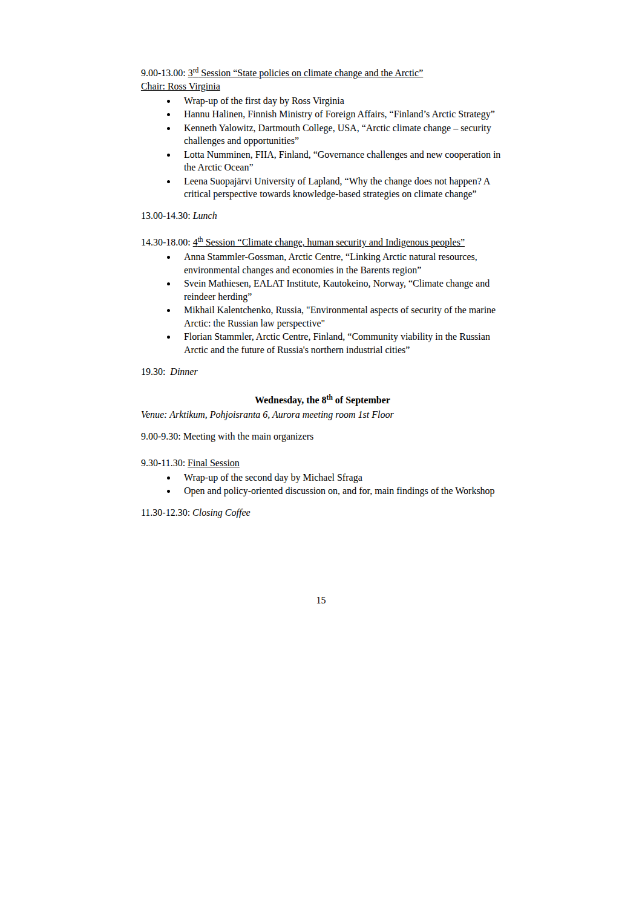9.00-13.00: 3rd Session “State policies on climate change and the Arctic”
Chair: Ross Virginia
Wrap-up of the first day by Ross Virginia
Hannu Halinen, Finnish Ministry of Foreign Affairs, “Finland’s Arctic Strategy”
Kenneth Yalowitz, Dartmouth College, USA, “Arctic climate change – security challenges and opportunities”
Lotta Numminen, FIIA, Finland, “Governance challenges and new cooperation in the Arctic Ocean”
Leena Suopajärvi University of Lapland, “Why the change does not happen? A critical perspective towards knowledge-based strategies on climate change”
13.00-14.30: Lunch
14.30-18.00: 4th Session “Climate change, human security and Indigenous peoples”
Anna Stammler-Gossman, Arctic Centre, “Linking Arctic natural resources, environmental changes and economies in the Barents region”
Svein Mathiesen, EALAT Institute, Kautokeino, Norway, “Climate change and reindeer herding”
Mikhail Kalentchenko, Russia, "Environmental aspects of security of the marine Arctic: the Russian law perspective"
Florian Stammler, Arctic Centre, Finland, “Community viability in the Russian Arctic and the future of Russia's northern industrial cities”
19.30: Dinner
Wednesday, the 8th of September
Venue: Arktikum, Pohjoisranta 6, Aurora meeting room 1st Floor
9.00-9.30: Meeting with the main organizers
9.30-11.30: Final Session
Wrap-up of the second day by Michael Sfraga
Open and policy-oriented discussion on, and for, main findings of the Workshop
11.30-12.30: Closing Coffee
15